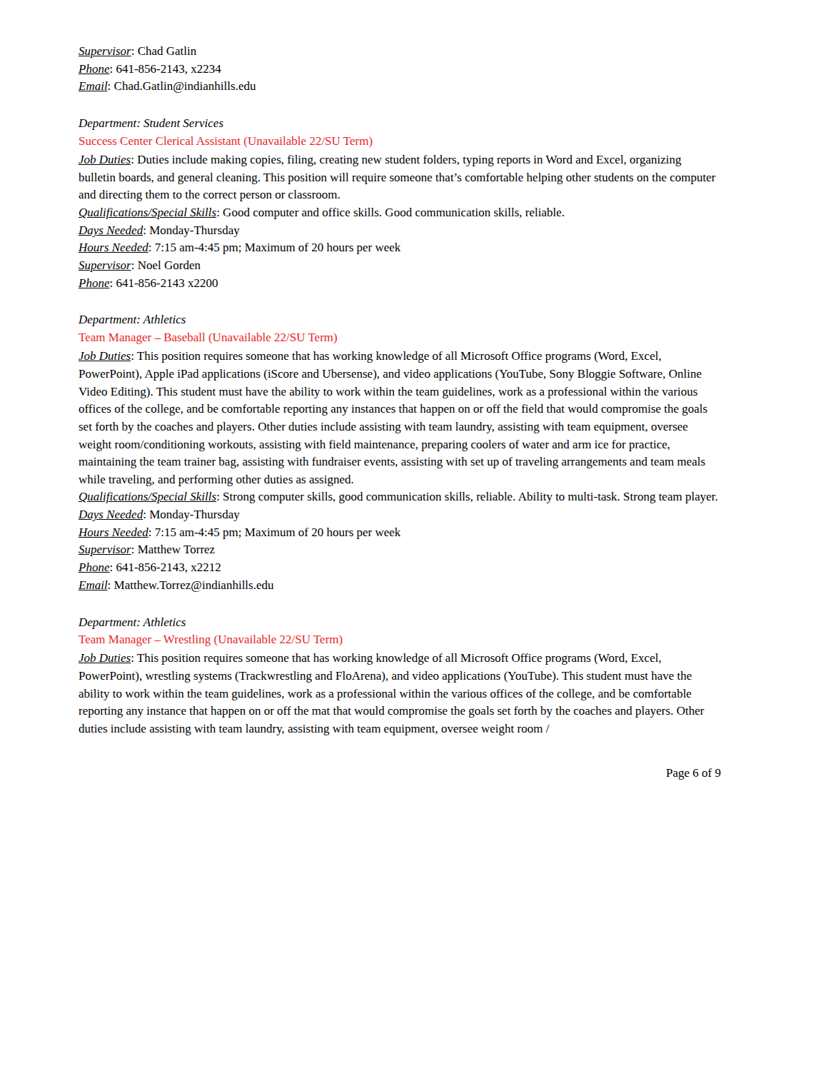Supervisor: Chad Gatlin
Phone: 641-856-2143, x2234
Email: Chad.Gatlin@indianhills.edu
Department: Student Services
Success Center Clerical Assistant (Unavailable 22/SU Term)
Job Duties: Duties include making copies, filing, creating new student folders, typing reports in Word and Excel, organizing bulletin boards, and general cleaning. This position will require someone that’s comfortable helping other students on the computer and directing them to the correct person or classroom.
Qualifications/Special Skills: Good computer and office skills. Good communication skills, reliable.
Days Needed: Monday-Thursday
Hours Needed: 7:15 am-4:45 pm; Maximum of 20 hours per week
Supervisor: Noel Gorden
Phone: 641-856-2143 x2200
Department: Athletics
Team Manager – Baseball (Unavailable 22/SU Term)
Job Duties: This position requires someone that has working knowledge of all Microsoft Office programs (Word, Excel, PowerPoint), Apple iPad applications (iScore and Ubersense), and video applications (YouTube, Sony Bloggie Software, Online Video Editing). This student must have the ability to work within the team guidelines, work as a professional within the various offices of the college, and be comfortable reporting any instances that happen on or off the field that would compromise the goals set forth by the coaches and players. Other duties include assisting with team laundry, assisting with team equipment, oversee weight room/conditioning workouts, assisting with field maintenance, preparing coolers of water and arm ice for practice, maintaining the team trainer bag, assisting with fundraiser events, assisting with set up of traveling arrangements and team meals while traveling, and performing other duties as assigned.
Qualifications/Special Skills: Strong computer skills, good communication skills, reliable. Ability to multi-task. Strong team player.
Days Needed: Monday-Thursday
Hours Needed: 7:15 am-4:45 pm; Maximum of 20 hours per week
Supervisor: Matthew Torrez
Phone: 641-856-2143, x2212
Email: Matthew.Torrez@indianhills.edu
Department: Athletics
Team Manager – Wrestling (Unavailable 22/SU Term)
Job Duties: This position requires someone that has working knowledge of all Microsoft Office programs (Word, Excel, PowerPoint), wrestling systems (Trackwrestling and FloArena), and video applications (YouTube). This student must have the ability to work within the team guidelines, work as a professional within the various offices of the college, and be comfortable reporting any instance that happen on or off the mat that would compromise the goals set forth by the coaches and players. Other duties include assisting with team laundry, assisting with team equipment, oversee weight room /
Page 6 of 9